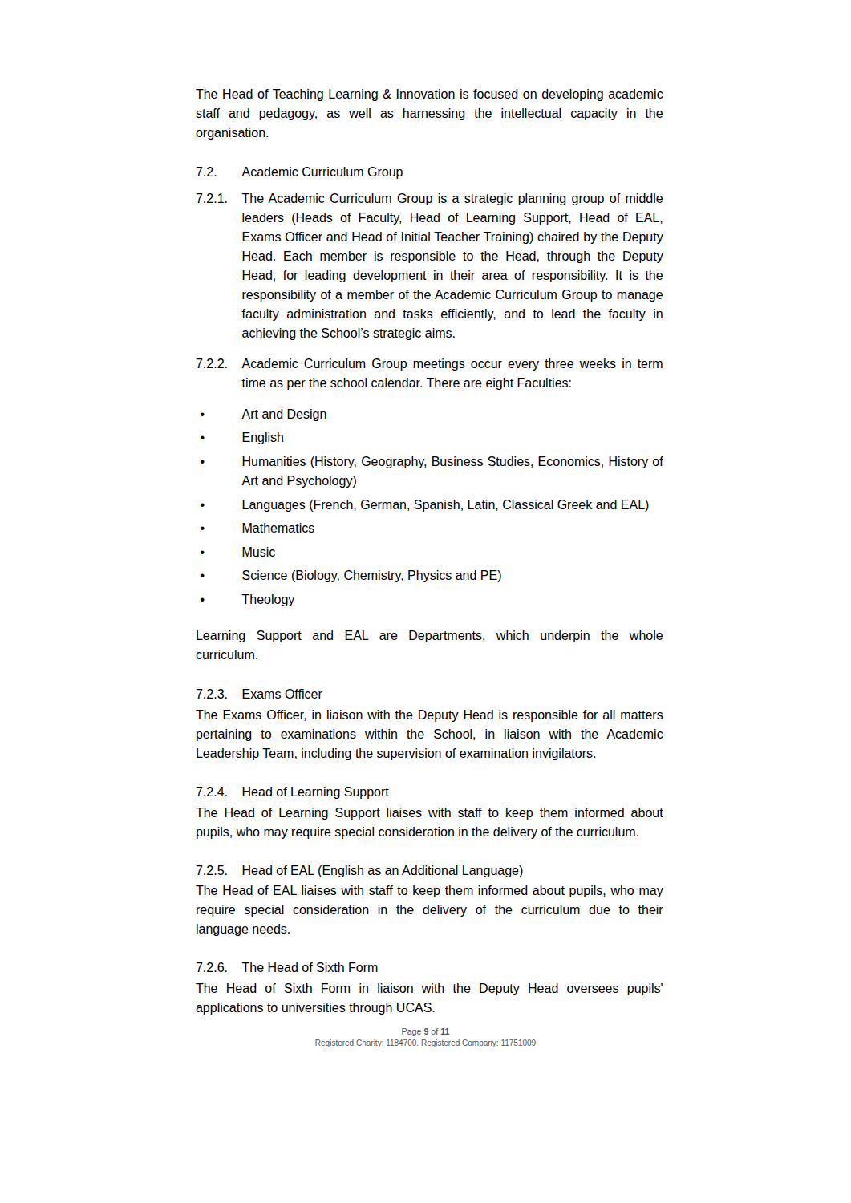The Head of Teaching Learning & Innovation is focused on developing academic staff and pedagogy, as well as harnessing the intellectual capacity in the organisation.
7.2. Academic Curriculum Group
7.2.1. The Academic Curriculum Group is a strategic planning group of middle leaders (Heads of Faculty, Head of Learning Support, Head of EAL, Exams Officer and Head of Initial Teacher Training) chaired by the Deputy Head. Each member is responsible to the Head, through the Deputy Head, for leading development in their area of responsibility. It is the responsibility of a member of the Academic Curriculum Group to manage faculty administration and tasks efficiently, and to lead the faculty in achieving the School’s strategic aims.
7.2.2. Academic Curriculum Group meetings occur every three weeks in term time as per the school calendar. There are eight Faculties:
•Art and Design
•English
•Humanities (History, Geography, Business Studies, Economics, History of Art and Psychology)
•Languages (French, German, Spanish, Latin, Classical Greek and EAL)
•Mathematics
•Music
•Science (Biology, Chemistry, Physics and PE)
•Theology
Learning Support and EAL are Departments, which underpin the whole curriculum.
7.2.3. Exams Officer
The Exams Officer, in liaison with the Deputy Head is responsible for all matters pertaining to examinations within the School, in liaison with the Academic Leadership Team, including the supervision of examination invigilators.
7.2.4. Head of Learning Support
The Head of Learning Support liaises with staff to keep them informed about pupils, who may require special consideration in the delivery of the curriculum.
7.2.5. Head of EAL (English as an Additional Language)
The Head of EAL liaises with staff to keep them informed about pupils, who may require special consideration in the delivery of the curriculum due to their language needs.
7.2.6. The Head of Sixth Form
The Head of Sixth Form in liaison with the Deputy Head oversees pupils' applications to universities through UCAS.
Page 9 of 11
Registered Charity: 1184700. Registered Company: 11751009